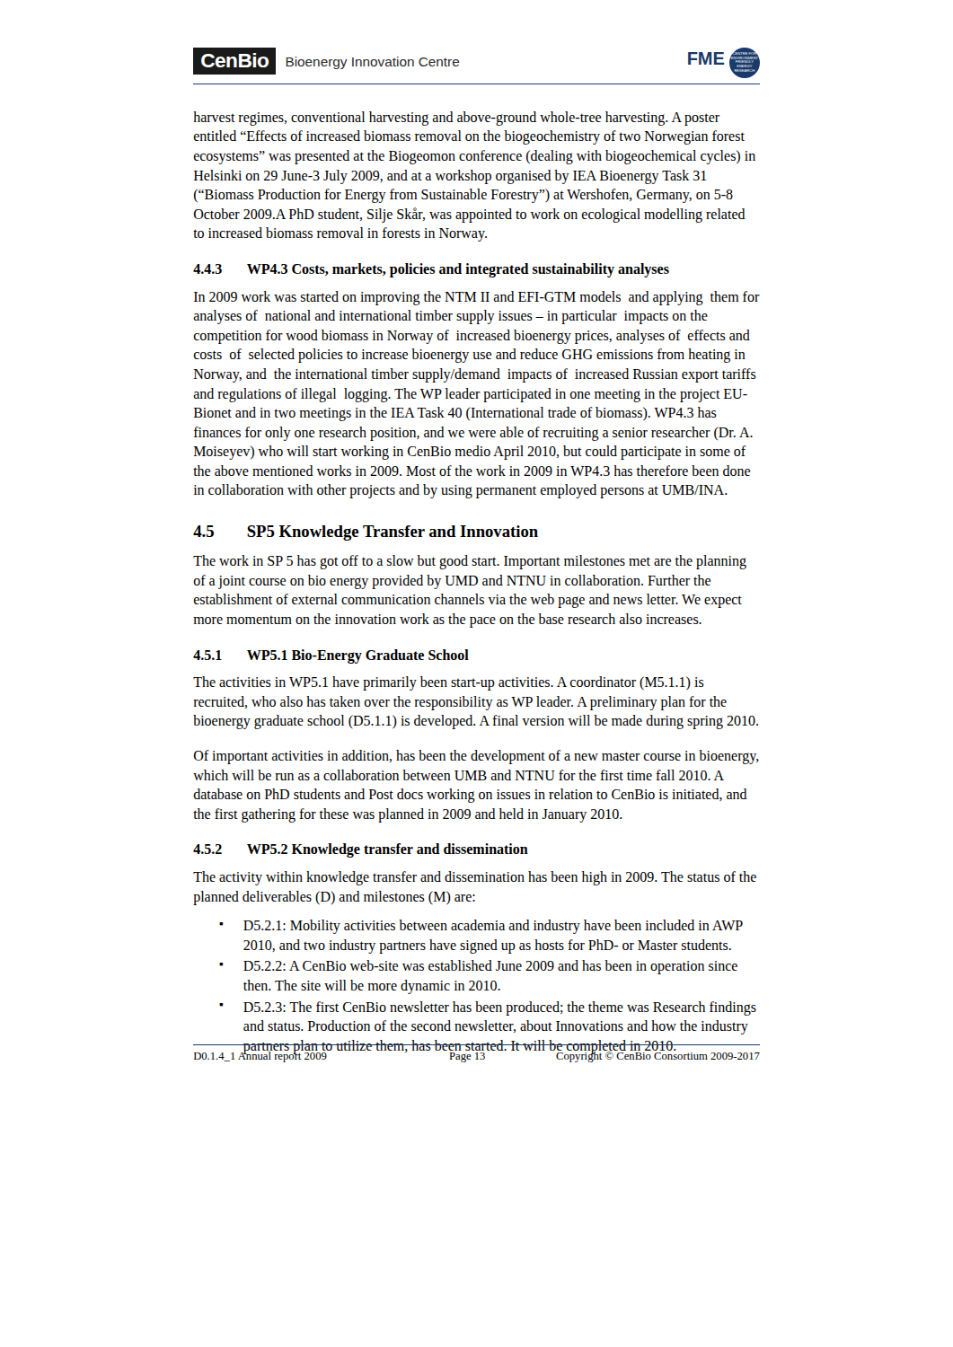CenBio Bioenergy Innovation Centre
FME CENTRE FOR ENVIRONMENT FRIENDLY ENERGY RESEARCH
harvest regimes, conventional harvesting and above-ground whole-tree harvesting. A poster entitled “Effects of increased biomass removal on the biogeochemistry of two Norwegian forest ecosystems” was presented at the Biogeomon conference (dealing with biogeochemical cycles) in Helsinki on 29 June-3 July 2009, and at a workshop organised by IEA Bioenergy Task 31 (“Biomass Production for Energy from Sustainable Forestry”) at Wershofen, Germany, on 5-8 October 2009.A PhD student, Silje Skår, was appointed to work on ecological modelling related to increased biomass removal in forests in Norway.
4.4.3 WP4.3 Costs, markets, policies and integrated sustainability analyses
In 2009 work was started on improving the NTM II and EFI-GTM models and applying them for analyses of national and international timber supply issues – in particular impacts on the competition for wood biomass in Norway of increased bioenergy prices, analyses of effects and costs of selected policies to increase bioenergy use and reduce GHG emissions from heating in Norway, and the international timber supply/demand impacts of increased Russian export tariffs and regulations of illegal logging. The WP leader participated in one meeting in the project EU-Bionet and in two meetings in the IEA Task 40 (International trade of biomass). WP4.3 has finances for only one research position, and we were able of recruiting a senior researcher (Dr. A. Moiseyev) who will start working in CenBio medio April 2010, but could participate in some of the above mentioned works in 2009. Most of the work in 2009 in WP4.3 has therefore been done in collaboration with other projects and by using permanent employed persons at UMB/INA.
4.5 SP5 Knowledge Transfer and Innovation
The work in SP 5 has got off to a slow but good start. Important milestones met are the planning of a joint course on bio energy provided by UMD and NTNU in collaboration. Further the establishment of external communication channels via the web page and news letter. We expect more momentum on the innovation work as the pace on the base research also increases.
4.5.1 WP5.1 Bio-Energy Graduate School
The activities in WP5.1 have primarily been start-up activities. A coordinator (M5.1.1) is recruited, who also has taken over the responsibility as WP leader. A preliminary plan for the bioenergy graduate school (D5.1.1) is developed. A final version will be made during spring 2010.
Of important activities in addition, has been the development of a new master course in bioenergy, which will be run as a collaboration between UMB and NTNU for the first time fall 2010. A database on PhD students and Post docs working on issues in relation to CenBio is initiated, and the first gathering for these was planned in 2009 and held in January 2010.
4.5.2 WP5.2 Knowledge transfer and dissemination
The activity within knowledge transfer and dissemination has been high in 2009. The status of the planned deliverables (D) and milestones (M) are:
D5.2.1: Mobility activities between academia and industry have been included in AWP 2010, and two industry partners have signed up as hosts for PhD- or Master students.
D5.2.2: A CenBio web-site was established June 2009 and has been in operation since then. The site will be more dynamic in 2010.
D5.2.3: The first CenBio newsletter has been produced; the theme was Research findings and status. Production of the second newsletter, about Innovations and how the industry partners plan to utilize them, has been started. It will be completed in 2010.
D0.1.4_1 Annual report 2009
Page 13
Copyright © CenBio Consortium 2009-2017